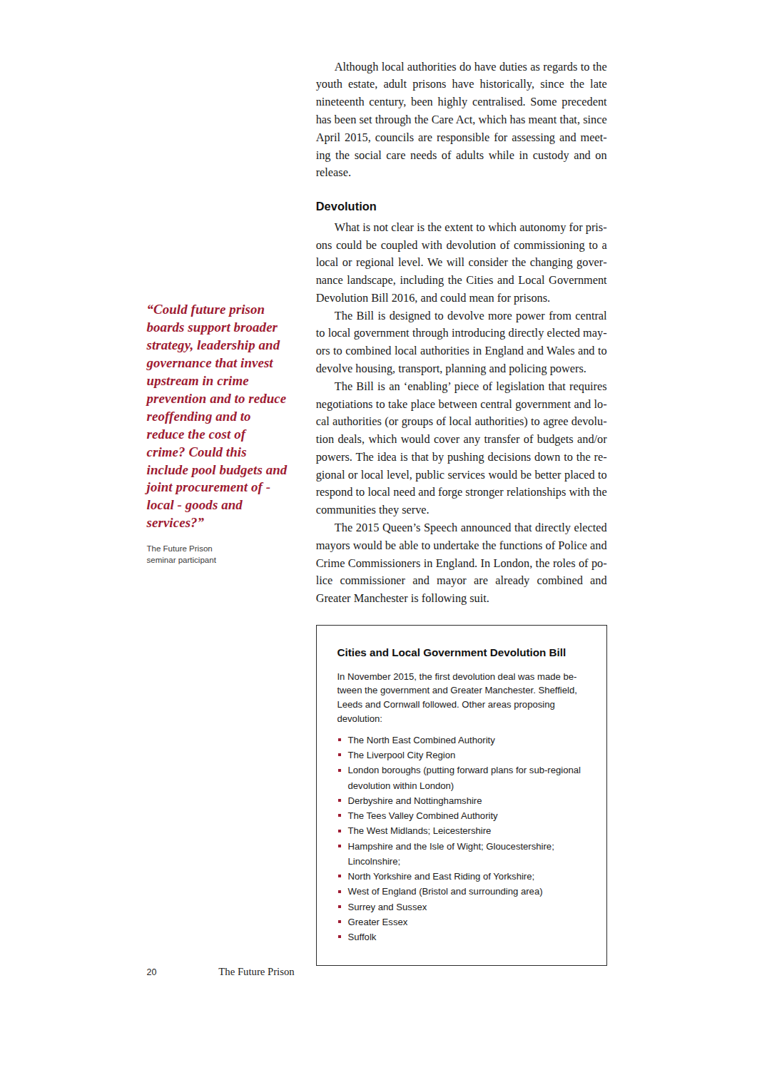“Could future prison boards support broader strategy, leadership and governance that invest upstream in crime prevention and to reduce reoffending and to reduce the cost of crime? Could this include pool budgets and joint procurement of - local - goods and services?”
The Future Prison
seminar participant
Although local authorities do have duties as regards to the youth estate, adult prisons have historically, since the late nineteenth century, been highly centralised. Some precedent has been set through the Care Act, which has meant that, since April 2015, councils are responsible for assessing and meeting the social care needs of adults while in custody and on release.
Devolution
What is not clear is the extent to which autonomy for prisons could be coupled with devolution of commissioning to a local or regional level. We will consider the changing governance landscape, including the Cities and Local Government Devolution Bill 2016, and could mean for prisons.
The Bill is designed to devolve more power from central to local government through introducing directly elected mayors to combined local authorities in England and Wales and to devolve housing, transport, planning and policing powers.
The Bill is an ‘enabling’ piece of legislation that requires negotiations to take place between central government and local authorities (or groups of local authorities) to agree devolution deals, which would cover any transfer of budgets and/or powers. The idea is that by pushing decisions down to the regional or local level, public services would be better placed to respond to local need and forge stronger relationships with the communities they serve.
The 2015 Queen’s Speech announced that directly elected mayors would be able to undertake the functions of Police and Crime Commissioners in England. In London, the roles of police commissioner and mayor are already combined and Greater Manchester is following suit.
Cities and Local Government Devolution Bill
In November 2015, the first devolution deal was made between the government and Greater Manchester. Sheffield, Leeds and Cornwall followed. Other areas proposing devolution:
The North East Combined Authority
The Liverpool City Region
London boroughs (putting forward plans for sub-regional devolution within London)
Derbyshire and Nottinghamshire
The Tees Valley Combined Authority
The West Midlands; Leicestershire
Hampshire and the Isle of Wight; Gloucestershire; Lincolnshire;
North Yorkshire and East Riding of Yorkshire;
West of England (Bristol and surrounding area)
Surrey and Sussex
Greater Essex
Suffolk
20 The Future Prison